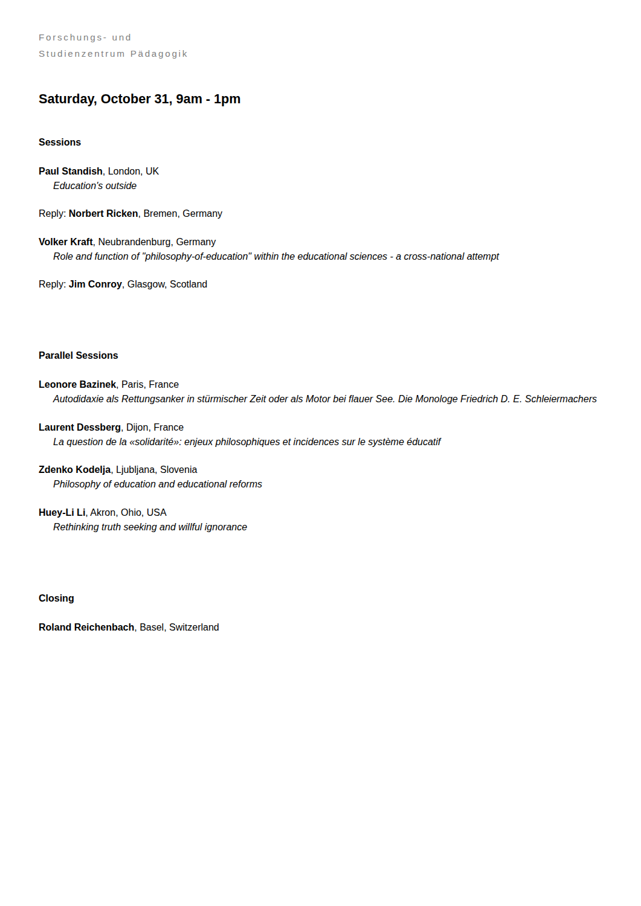Forschungs- und
Studienzentrum Pädagogik
Saturday, October 31, 9am - 1pm
Sessions
Paul Standish, London, UK Education's outside
Reply: Norbert Ricken, Bremen, Germany
Volker Kraft, Neubrandenburg, Germany Role and function of "philosophy-of-education" within the educational sciences - a cross-national attempt
Reply: Jim Conroy, Glasgow, Scotland
Parallel Sessions
Leonore Bazinek, Paris, France Autodidaxie als Rettungsanker in stürmischer Zeit oder als Motor bei flauer See. Die Monologe Friedrich D. E. Schleiermachers
Laurent Dessberg, Dijon, France La question de la «solidarité»: enjeux philosophiques et incidences sur le système éducatif
Zdenko Kodelja, Ljubljana, Slovenia Philosophy of education and educational reforms
Huey-Li Li, Akron, Ohio, USA Rethinking truth seeking and willful ignorance
Closing
Roland Reichenbach, Basel, Switzerland